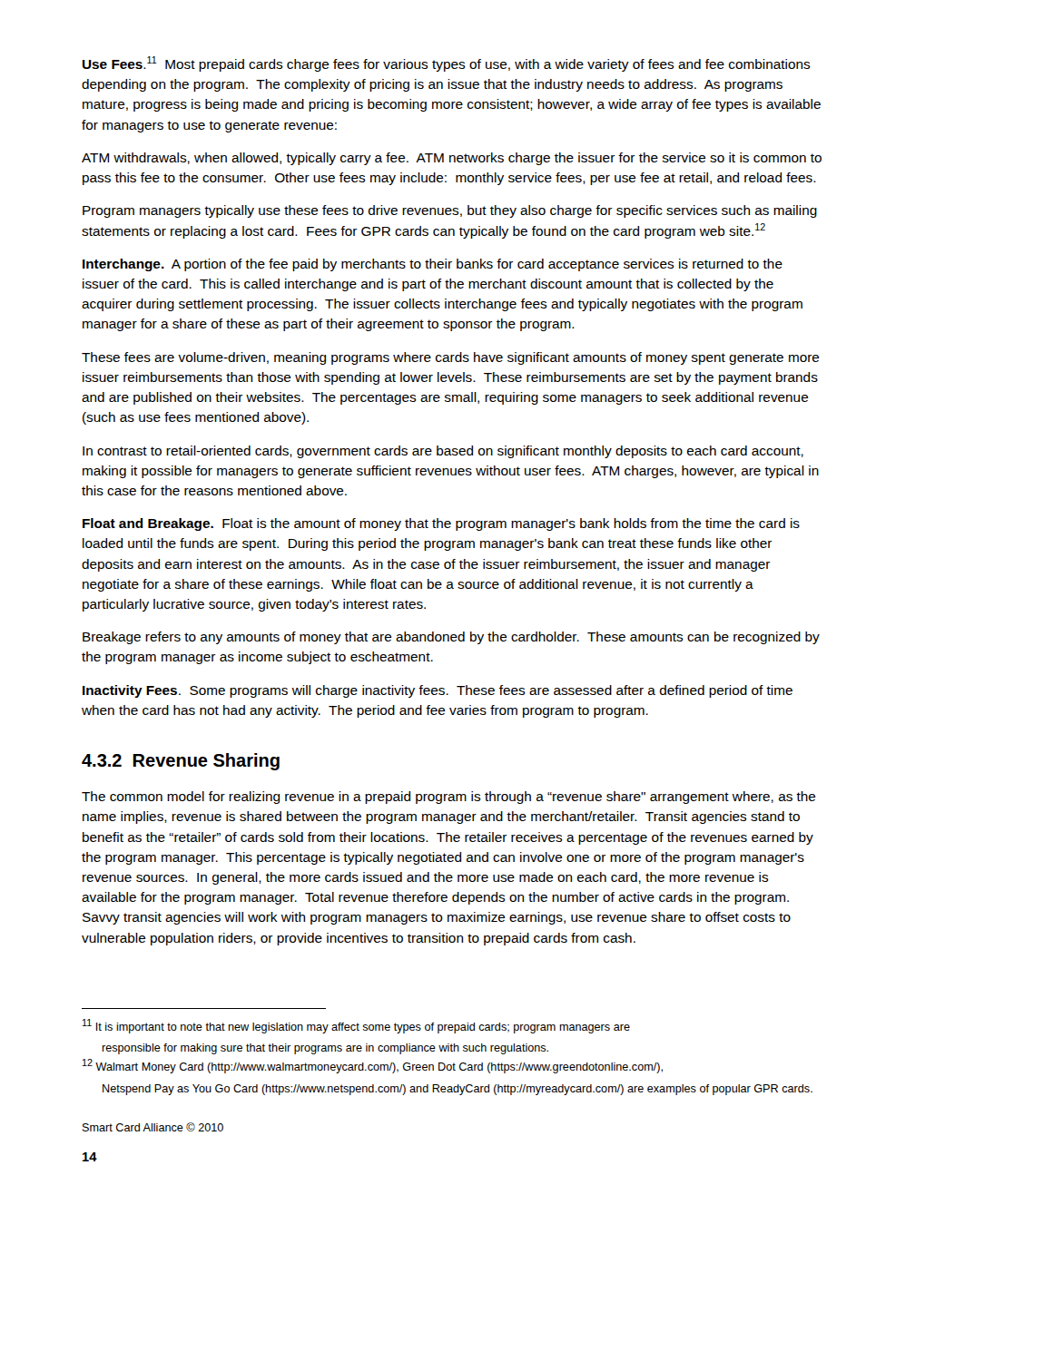Use Fees.11 Most prepaid cards charge fees for various types of use, with a wide variety of fees and fee combinations depending on the program. The complexity of pricing is an issue that the industry needs to address. As programs mature, progress is being made and pricing is becoming more consistent; however, a wide array of fee types is available for managers to use to generate revenue:
ATM withdrawals, when allowed, typically carry a fee. ATM networks charge the issuer for the service so it is common to pass this fee to the consumer. Other use fees may include: monthly service fees, per use fee at retail, and reload fees.
Program managers typically use these fees to drive revenues, but they also charge for specific services such as mailing statements or replacing a lost card. Fees for GPR cards can typically be found on the card program web site.12
Interchange. A portion of the fee paid by merchants to their banks for card acceptance services is returned to the issuer of the card. This is called interchange and is part of the merchant discount amount that is collected by the acquirer during settlement processing. The issuer collects interchange fees and typically negotiates with the program manager for a share of these as part of their agreement to sponsor the program.
These fees are volume-driven, meaning programs where cards have significant amounts of money spent generate more issuer reimbursements than those with spending at lower levels. These reimbursements are set by the payment brands and are published on their websites. The percentages are small, requiring some managers to seek additional revenue (such as use fees mentioned above).
In contrast to retail-oriented cards, government cards are based on significant monthly deposits to each card account, making it possible for managers to generate sufficient revenues without user fees. ATM charges, however, are typical in this case for the reasons mentioned above.
Float and Breakage. Float is the amount of money that the program manager's bank holds from the time the card is loaded until the funds are spent. During this period the program manager's bank can treat these funds like other deposits and earn interest on the amounts. As in the case of the issuer reimbursement, the issuer and manager negotiate for a share of these earnings. While float can be a source of additional revenue, it is not currently a particularly lucrative source, given today's interest rates.
Breakage refers to any amounts of money that are abandoned by the cardholder. These amounts can be recognized by the program manager as income subject to escheatment.
Inactivity Fees. Some programs will charge inactivity fees. These fees are assessed after a defined period of time when the card has not had any activity. The period and fee varies from program to program.
4.3.2 Revenue Sharing
The common model for realizing revenue in a prepaid program is through a “revenue share" arrangement where, as the name implies, revenue is shared between the program manager and the merchant/retailer. Transit agencies stand to benefit as the “retailer” of cards sold from their locations. The retailer receives a percentage of the revenues earned by the program manager. This percentage is typically negotiated and can involve one or more of the program manager's revenue sources. In general, the more cards issued and the more use made on each card, the more revenue is available for the program manager. Total revenue therefore depends on the number of active cards in the program. Savvy transit agencies will work with program managers to maximize earnings, use revenue share to offset costs to vulnerable population riders, or provide incentives to transition to prepaid cards from cash.
11 It is important to note that new legislation may affect some types of prepaid cards; program managers are
responsible for making sure that their programs are in compliance with such regulations.
12 Walmart Money Card (http://www.walmartmoneycard.com/), Green Dot Card (https://www.greendotonline.com/),
Netspend Pay as You Go Card (https://www.netspend.com/) and ReadyCard (http://myreadycard.com/) are examples of popular GPR cards.
Smart Card Alliance © 2010
14